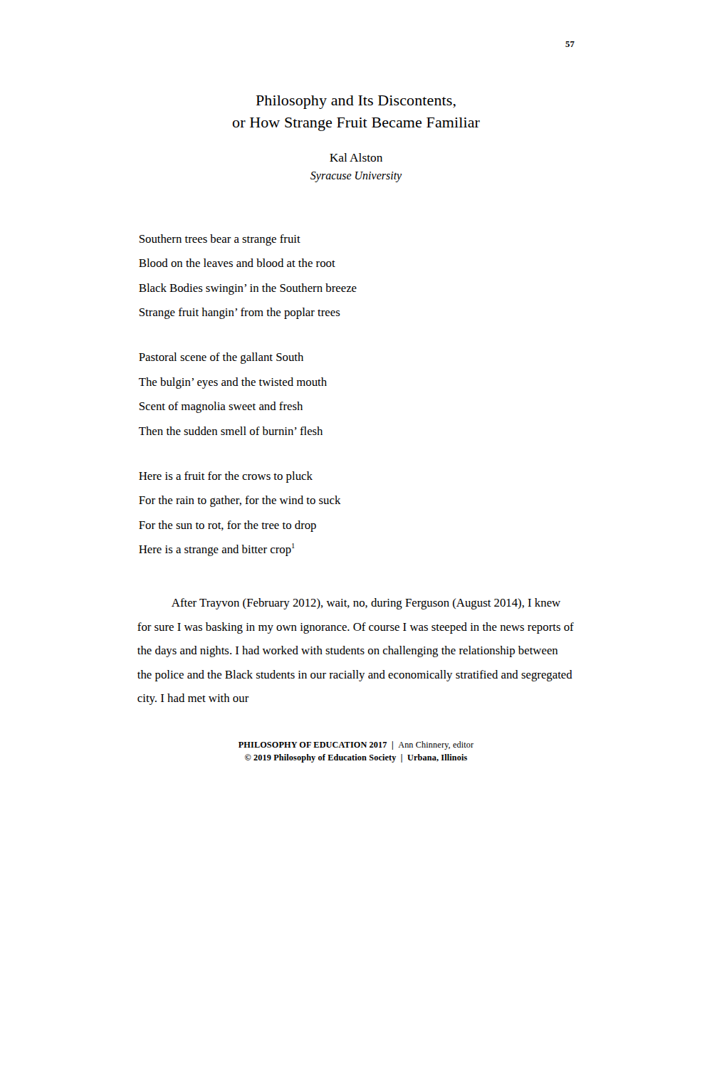57
Philosophy and Its Discontents,
or How Strange Fruit Became Familiar
Kal Alston
Syracuse University
Southern trees bear a strange fruit
Blood on the leaves and blood at the root
Black Bodies swingin’ in the Southern breeze
Strange fruit hangin’ from the poplar trees
Pastoral scene of the gallant South
The bulgin’ eyes and the twisted mouth
Scent of magnolia sweet and fresh
Then the sudden smell of burnin’ flesh
Here is a fruit for the crows to pluck
For the rain to gather, for the wind to suck
For the sun to rot, for the tree to drop
Here is a strange and bitter crop1
After Trayvon (February 2012), wait, no, during Ferguson (August 2014), I knew for sure I was basking in my own ignorance. Of course I was steeped in the news reports of the days and nights. I had worked with students on challenging the relationship between the police and the Black students in our racially and economically stratified and segregated city. I had met with our
PHILOSOPHY OF EDUCATION 2017 | Ann Chinnery, editor
© 2019 Philosophy of Education Society | Urbana, Illinois